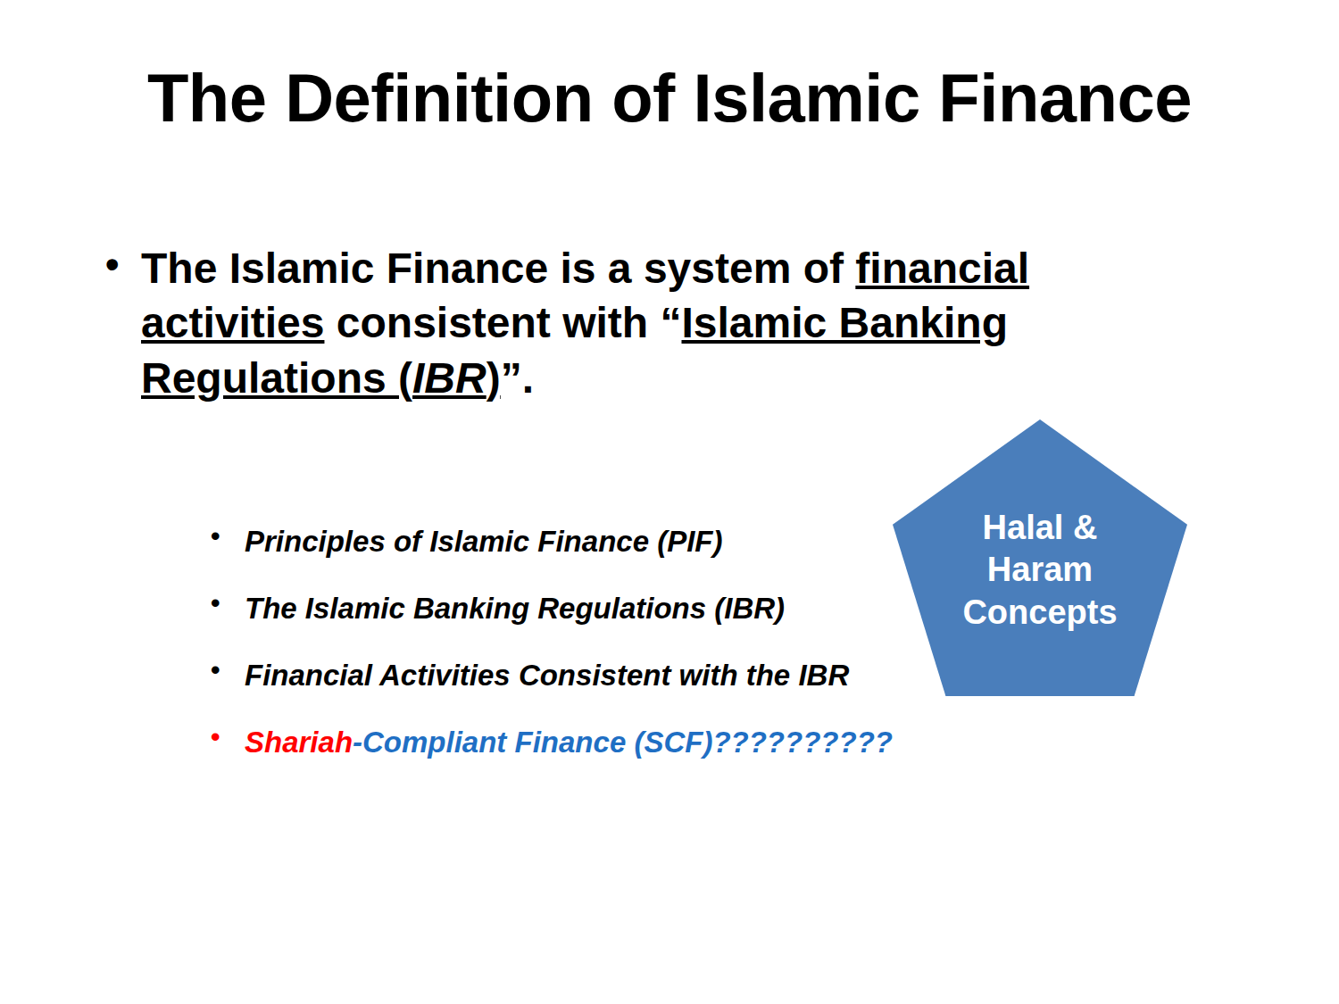The Definition of Islamic Finance
The Islamic Finance is a system of financial activities consistent with “Islamic Banking Regulations (IBR)”.
Halal &
Haram
Concepts
Principles of Islamic Finance (PIF)
The Islamic Banking Regulations (IBR)
Financial Activities Consistent with the IBR
Shariah-Compliant Finance (SCF)??????????